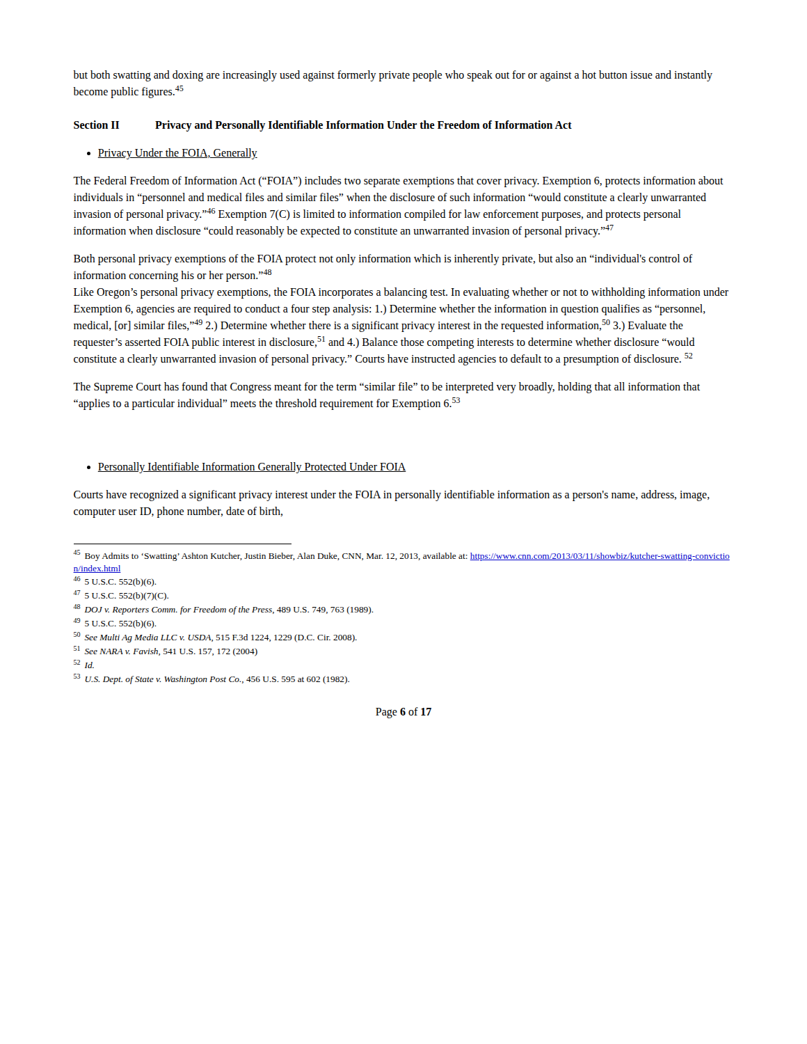but both swatting and doxing are increasingly used against formerly private people who speak out for or against a hot button issue and instantly become public figures.45
Section II Privacy and Personally Identifiable Information Under the Freedom of Information Act
Privacy Under the FOIA, Generally
The Federal Freedom of Information Act (“FOIA”) includes two separate exemptions that cover privacy. Exemption 6, protects information about individuals in “personnel and medical files and similar files” when the disclosure of such information “would constitute a clearly unwarranted invasion of personal privacy.”46 Exemption 7(C) is limited to information compiled for law enforcement purposes, and protects personal information when disclosure “could reasonably be expected to constitute an unwarranted invasion of personal privacy.”47
Both personal privacy exemptions of the FOIA protect not only information which is inherently private, but also an “individual's control of information concerning his or her person.”48
Like Oregon’s personal privacy exemptions, the FOIA incorporates a balancing test. In evaluating whether or not to withholding information under Exemption 6, agencies are required to conduct a four step analysis: 1.) Determine whether the information in question qualifies as “personnel, medical, [or] similar files,”49 2.) Determine whether there is a significant privacy interest in the requested information,50 3.) Evaluate the requester’s asserted FOIA public interest in disclosure,51 and 4.) Balance those competing interests to determine whether disclosure “would constitute a clearly unwarranted invasion of personal privacy.” Courts have instructed agencies to default to a presumption of disclosure. 52
The Supreme Court has found that Congress meant for the term “similar file” to be interpreted very broadly, holding that all information that “applies to a particular individual” meets the threshold requirement for Exemption 6.53
Personally Identifiable Information Generally Protected Under FOIA
Courts have recognized a significant privacy interest under the FOIA in personally identifiable information as a person's name, address, image, computer user ID, phone number, date of birth,
45 Boy Admits to ‘Swatting’ Ashton Kutcher, Justin Bieber, Alan Duke, CNN, Mar. 12, 2013, available at: https://www.cnn.com/2013/03/11/showbiz/kutcher-swatting-conviction/index.html
46 5 U.S.C. 552(b)(6).
47 5 U.S.C. 552(b)(7)(C).
48 DOJ v. Reporters Comm. for Freedom of the Press, 489 U.S. 749, 763 (1989).
49 5 U.S.C. 552(b)(6).
50 See Multi Ag Media LLC v. USDA, 515 F.3d 1224, 1229 (D.C. Cir. 2008).
51 See NARA v. Favish, 541 U.S. 157, 172 (2004)
52 Id.
53 U.S. Dept. of State v. Washington Post Co., 456 U.S. 595 at 602 (1982).
Page 6 of 17